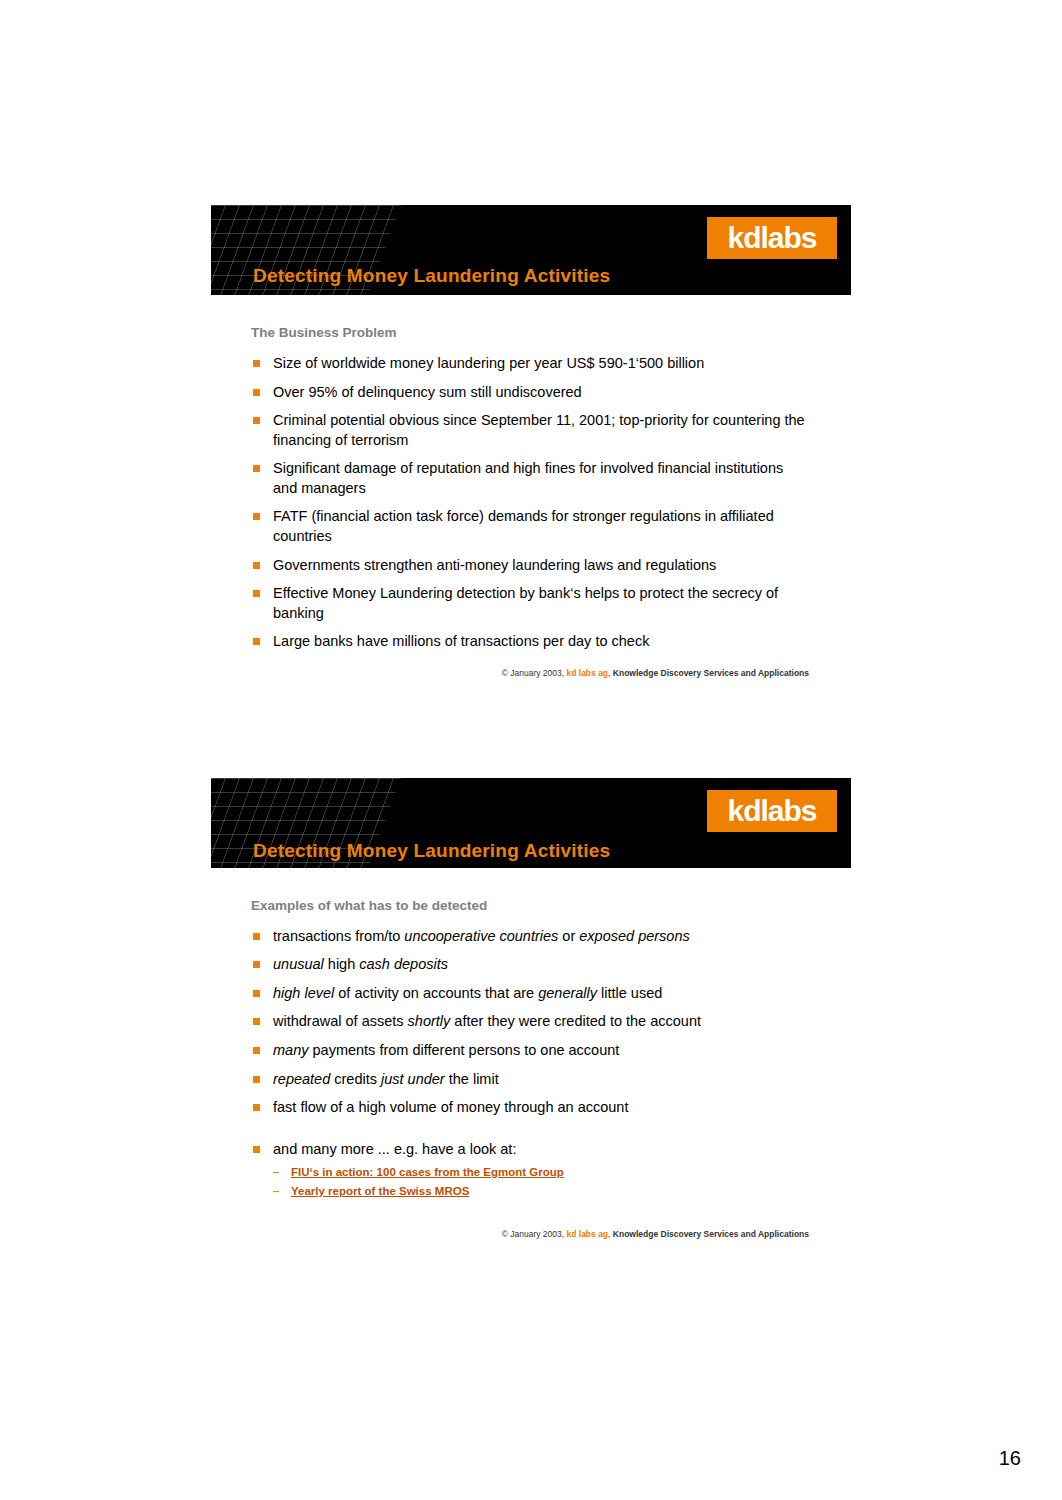Detecting Money Laundering Activities
kdlabs
The Business Problem
Size of worldwide money laundering per year US$ 590-1‘500 billion
Over 95% of delinquency sum still undiscovered
Criminal potential obvious since September 11, 2001; top-priority for countering the financing of terrorism
Significant damage of reputation and high fines for involved financial institutions and managers
FATF (financial action task force) demands for stronger regulations in affiliated countries
Governments strengthen anti-money laundering laws and regulations
Effective Money Laundering detection by bank‘s helps to protect the secrecy of banking
Large banks have millions of transactions per day to check
© January 2003, kd labs ag, Knowledge Discovery Services and Applications
Detecting Money Laundering Activities
kdlabs
Examples of what has to be detected
transactions from/to uncooperative countries or exposed persons
unusual high cash deposits
high level of activity on accounts that are generally little used
withdrawal of assets shortly after they were credited to the account
many payments from different persons to one account
repeated credits just under the limit
fast flow of a high volume of money through an account
and many more ... e.g. have a look at:
FIU‘s in action: 100 cases from the Egmont Group
Yearly report of the Swiss MROS
© January 2003, kd labs ag, Knowledge Discovery Services and Applications
16